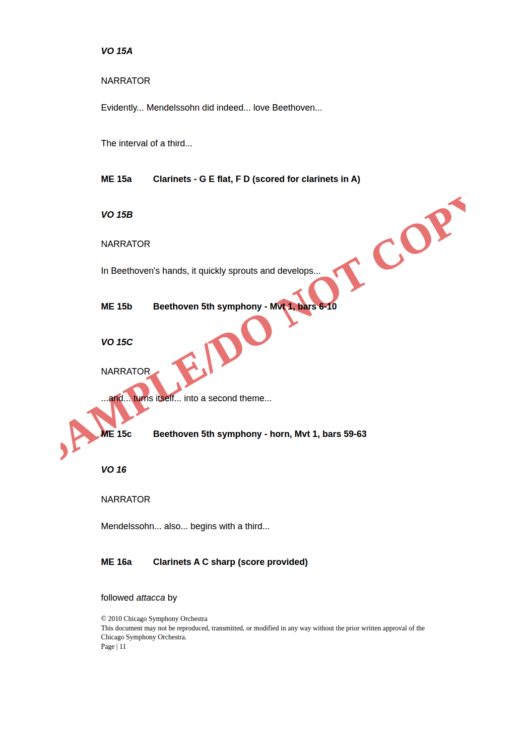SAMPLE/DO NOT COPY
VO 15A
NARRATOR
Evidently... Mendelssohn did indeed... love Beethoven...
The interval of a third...
ME 15a Clarinets - G E flat, F D (scored for clarinets in A)
VO 15B
NARRATOR
In Beethoven's hands, it quickly sprouts and develops...
ME 15b Beethoven 5th symphony - Mvt 1, bars 6-10
VO 15C
NARRATOR
...and... turns itself... into a second theme...
ME 15c Beethoven 5th symphony - horn, Mvt 1, bars 59-63
VO 16
NARRATOR
Mendelssohn... also... begins with a third...
ME 16a Clarinets A C sharp (score provided)
followed attacca by
© 2010 Chicago Symphony Orchestra
This document may not be reproduced, transmitted, or modified in any way without the prior written approval of the Chicago Symphony Orchestra.
Page | 11